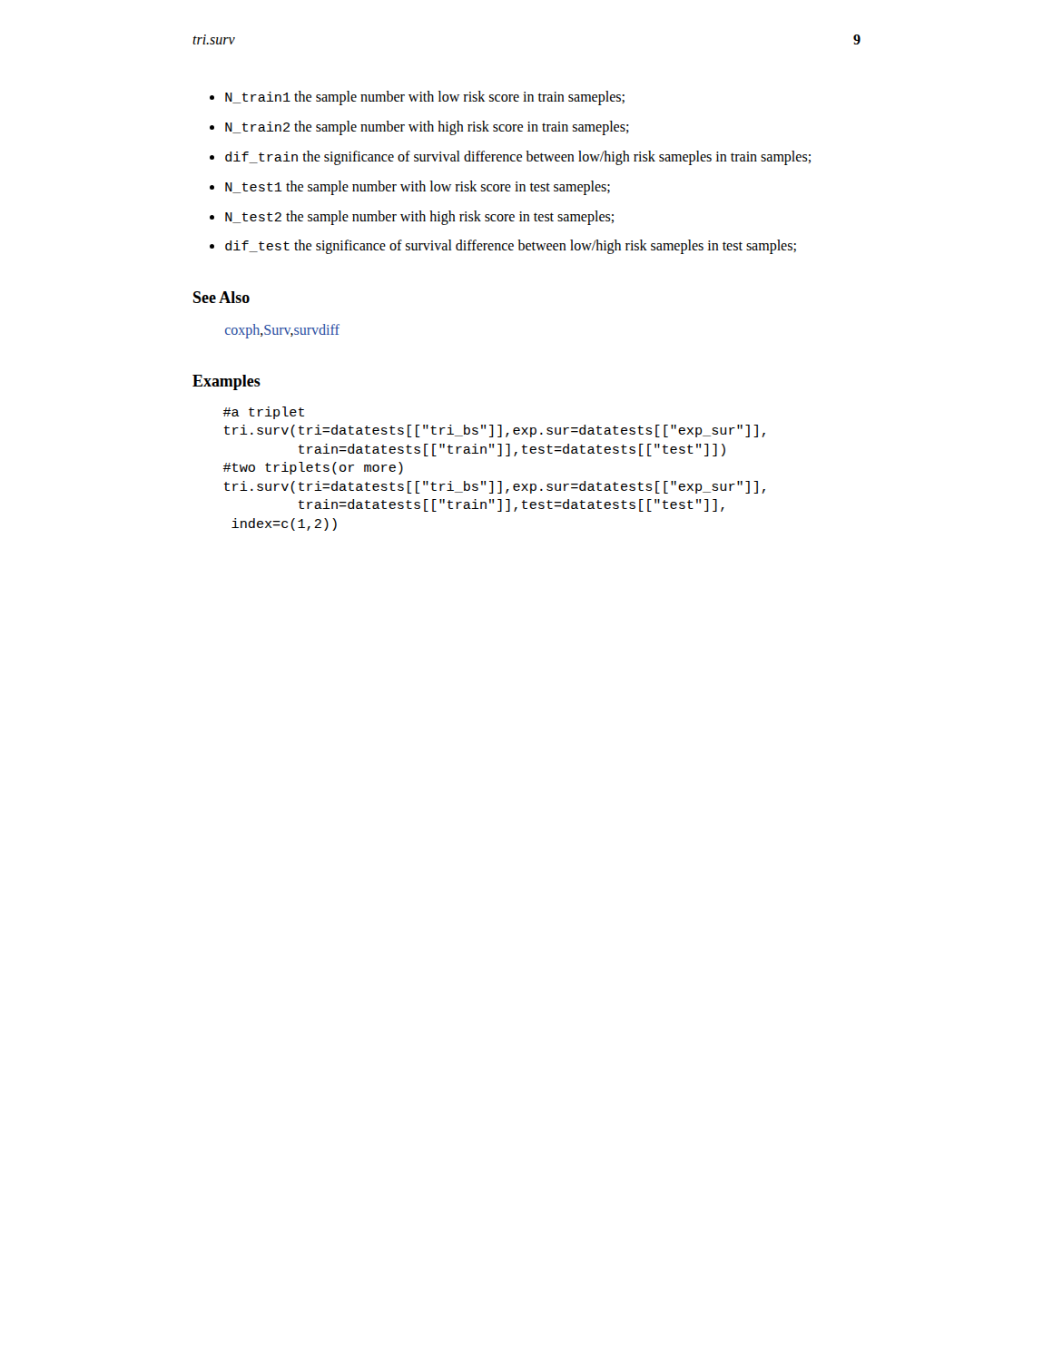tri.surv 9
N_train1 the sample number with low risk score in train sameples;
N_train2 the sample number with high risk score in train sameples;
dif_train the significance of survival difference between low/high risk sameples in train samples;
N_test1 the sample number with low risk score in test sameples;
N_test2 the sample number with high risk score in test sameples;
dif_test the significance of survival difference between low/high risk sameples in test samples;
See Also
coxph,Surv,survdiff
Examples
#a triplet
tri.surv(tri=datatests[["tri_bs"]],exp.sur=datatests[["exp_sur"]],
         train=datatests[["train"]],test=datatests[["test"]])
#two triplets(or more)
tri.surv(tri=datatests[["tri_bs"]],exp.sur=datatests[["exp_sur"]],
         train=datatests[["train"]],test=datatests[["test"]],
 index=c(1,2))